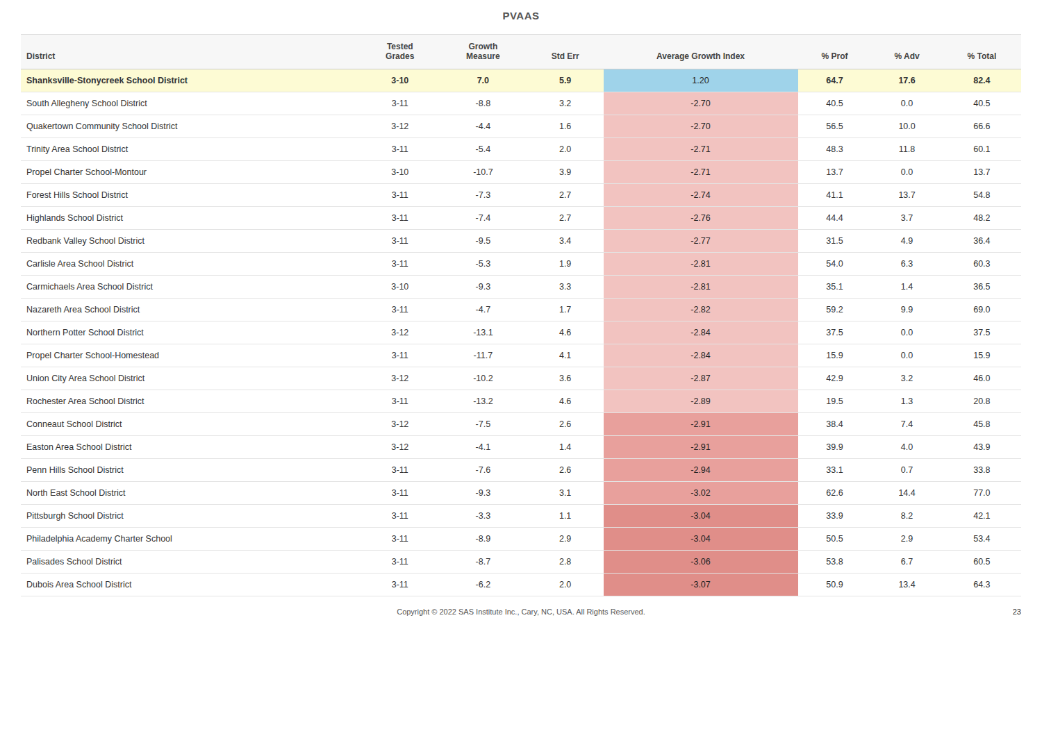PVAAS
| District | Tested Grades | Growth Measure | Std Err | Average Growth Index | % Prof | % Adv | % Total |
| --- | --- | --- | --- | --- | --- | --- | --- |
| Shanksville-Stonycreek School District | 3-10 | 7.0 | 5.9 | 1.20 | 64.7 | 17.6 | 82.4 |
| South Allegheny School District | 3-11 | -8.8 | 3.2 | -2.70 | 40.5 | 0.0 | 40.5 |
| Quakertown Community School District | 3-12 | -4.4 | 1.6 | -2.70 | 56.5 | 10.0 | 66.6 |
| Trinity Area School District | 3-11 | -5.4 | 2.0 | -2.71 | 48.3 | 11.8 | 60.1 |
| Propel Charter School-Montour | 3-10 | -10.7 | 3.9 | -2.71 | 13.7 | 0.0 | 13.7 |
| Forest Hills School District | 3-11 | -7.3 | 2.7 | -2.74 | 41.1 | 13.7 | 54.8 |
| Highlands School District | 3-11 | -7.4 | 2.7 | -2.76 | 44.4 | 3.7 | 48.2 |
| Redbank Valley School District | 3-11 | -9.5 | 3.4 | -2.77 | 31.5 | 4.9 | 36.4 |
| Carlisle Area School District | 3-11 | -5.3 | 1.9 | -2.81 | 54.0 | 6.3 | 60.3 |
| Carmichaels Area School District | 3-10 | -9.3 | 3.3 | -2.81 | 35.1 | 1.4 | 36.5 |
| Nazareth Area School District | 3-11 | -4.7 | 1.7 | -2.82 | 59.2 | 9.9 | 69.0 |
| Northern Potter School District | 3-12 | -13.1 | 4.6 | -2.84 | 37.5 | 0.0 | 37.5 |
| Propel Charter School-Homestead | 3-11 | -11.7 | 4.1 | -2.84 | 15.9 | 0.0 | 15.9 |
| Union City Area School District | 3-12 | -10.2 | 3.6 | -2.87 | 42.9 | 3.2 | 46.0 |
| Rochester Area School District | 3-11 | -13.2 | 4.6 | -2.89 | 19.5 | 1.3 | 20.8 |
| Conneaut School District | 3-12 | -7.5 | 2.6 | -2.91 | 38.4 | 7.4 | 45.8 |
| Easton Area School District | 3-12 | -4.1 | 1.4 | -2.91 | 39.9 | 4.0 | 43.9 |
| Penn Hills School District | 3-11 | -7.6 | 2.6 | -2.94 | 33.1 | 0.7 | 33.8 |
| North East School District | 3-11 | -9.3 | 3.1 | -3.02 | 62.6 | 14.4 | 77.0 |
| Pittsburgh School District | 3-11 | -3.3 | 1.1 | -3.04 | 33.9 | 8.2 | 42.1 |
| Philadelphia Academy Charter School | 3-11 | -8.9 | 2.9 | -3.04 | 50.5 | 2.9 | 53.4 |
| Palisades School District | 3-11 | -8.7 | 2.8 | -3.06 | 53.8 | 6.7 | 60.5 |
| Dubois Area School District | 3-11 | -6.2 | 2.0 | -3.07 | 50.9 | 13.4 | 64.3 |
Copyright © 2022 SAS Institute Inc., Cary, NC, USA. All Rights Reserved. 23